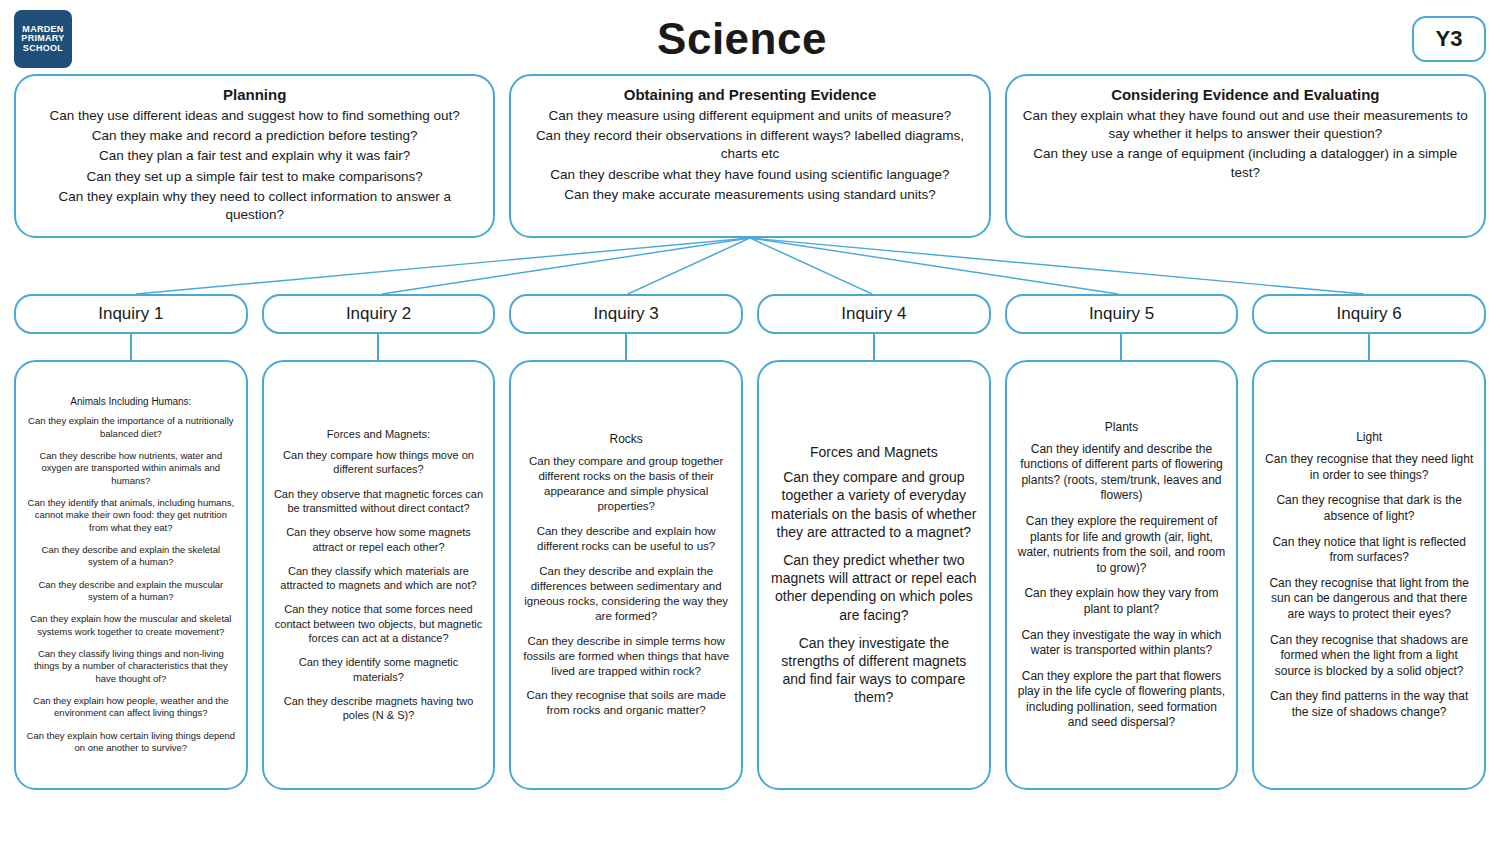MARDEN
PRIMARY
SCHOOL
Science
Y3
Planning
Can they use different ideas and suggest how to find something out?
Can they make and record a prediction before testing?
Can they plan a fair test and explain why it was fair?
Can they set up a simple fair test to make comparisons?
Can they explain why they need to collect information to answer a question?
Obtaining and Presenting Evidence
Can they measure using different equipment and units of measure?
Can they record their observations in different ways? labelled diagrams, charts etc
Can they describe what they have found using scientific language?
Can they make accurate measurements using standard units?
Considering Evidence and Evaluating
Can they explain what they have found out and use their measurements to say whether it helps to answer their question?
Can they use a range of equipment (including a datalogger) in a simple test?
Inquiry 1
Inquiry 2
Inquiry 3
Inquiry 4
Inquiry 5
Inquiry 6
Animals Including Humans:
Can they explain the importance of a nutritionally balanced diet?
Can they describe how nutrients, water and oxygen are transported within animals and humans?
Can they identify that animals, including humans, cannot make their own food: they get nutrition from what they eat?
Can they describe and explain the skeletal system of a human?
Can they describe and explain the muscular system of a human?
Can they explain how the muscular and skeletal systems work together to create movement?
Can they classify living things and non-living things by a number of characteristics that they have thought of?
Can they explain how people, weather and the environment can affect living things?
Can they explain how certain living things depend on one another to survive?
Forces and Magnets:
Can they compare how things move on different surfaces?
Can they observe that magnetic forces can be transmitted without direct contact?
Can they observe how some magnets attract or repel each other?
Can they classify which materials are attracted to magnets and which are not?
Can they notice that some forces need contact between two objects, but magnetic forces can act at a distance?
Can they identify some magnetic materials?
Can they describe magnets having two poles (N & S)?
Rocks
Can they compare and group together different rocks on the basis of their appearance and simple physical properties?
Can they describe and explain how different rocks can be useful to us?
Can they describe and explain the differences between sedimentary and igneous rocks, considering the way they are formed?
Can they describe in simple terms how fossils are formed when things that have lived are trapped within rock?
Can they recognise that soils are made from rocks and organic matter?
Forces and Magnets
Can they compare and group together a variety of everyday materials on the basis of whether they are attracted to a magnet?
Can they predict whether two magnets will attract or repel each other depending on which poles are facing?
Can they investigate the strengths of different magnets and find fair ways to compare them?
Plants
Can they identify and describe the functions of different parts of flowering plants? (roots, stem/trunk, leaves and flowers)
Can they explore the requirement of plants for life and growth (air, light, water, nutrients from the soil, and room to grow)?
Can they explain how they vary from plant to plant?
Can they investigate the way in which water is transported within plants?
Can they explore the part that flowers play in the life cycle of flowering plants, including pollination, seed formation and seed dispersal?
Light
Can they recognise that they need light in order to see things?
Can they recognise that dark is the absence of light?
Can they notice that light is reflected from surfaces?
Can they recognise that light from the sun can be dangerous and that there are ways to protect their eyes?
Can they recognise that shadows are formed when the light from a light source is blocked by a solid object?
Can they find patterns in the way that the size of shadows change?